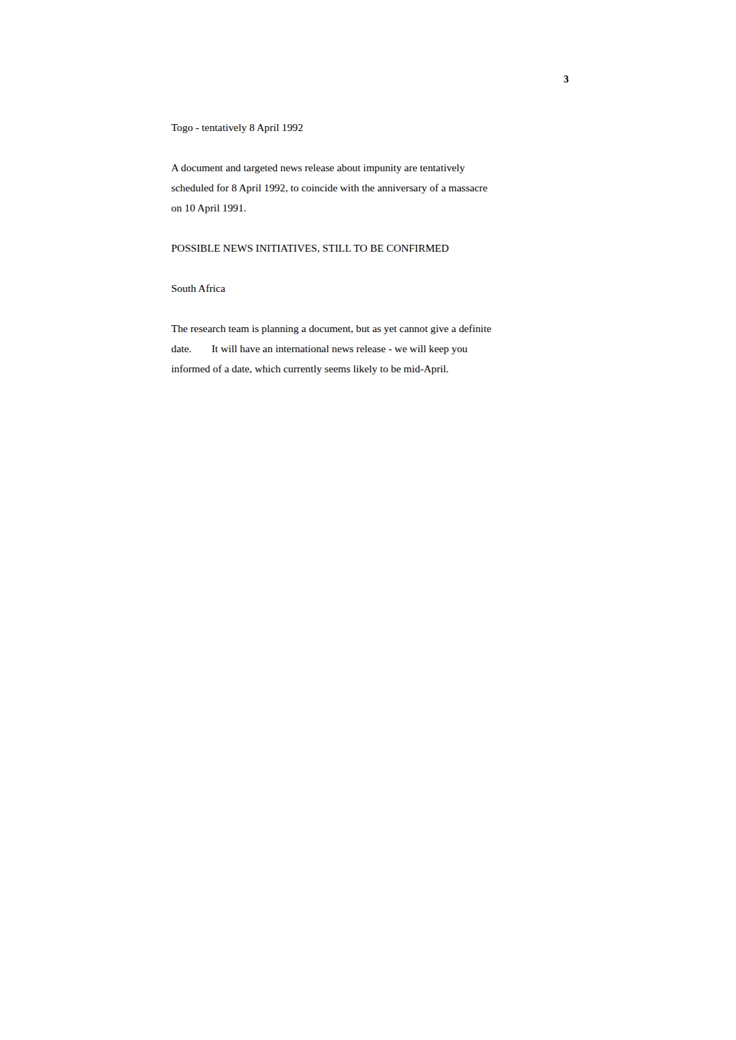3
Togo - tentatively 8 April 1992
A document and targeted news release about impunity are tentatively
scheduled for 8 April 1992, to coincide with the anniversary of a massacre
on 10 April 1991.
POSSIBLE NEWS INITIATIVES, STILL TO BE CONFIRMED
South Africa
The research team is planning a document, but as yet cannot give a definite
date. It will have an international news release - we will keep you
informed of a date, which currently seems likely to be mid-April.